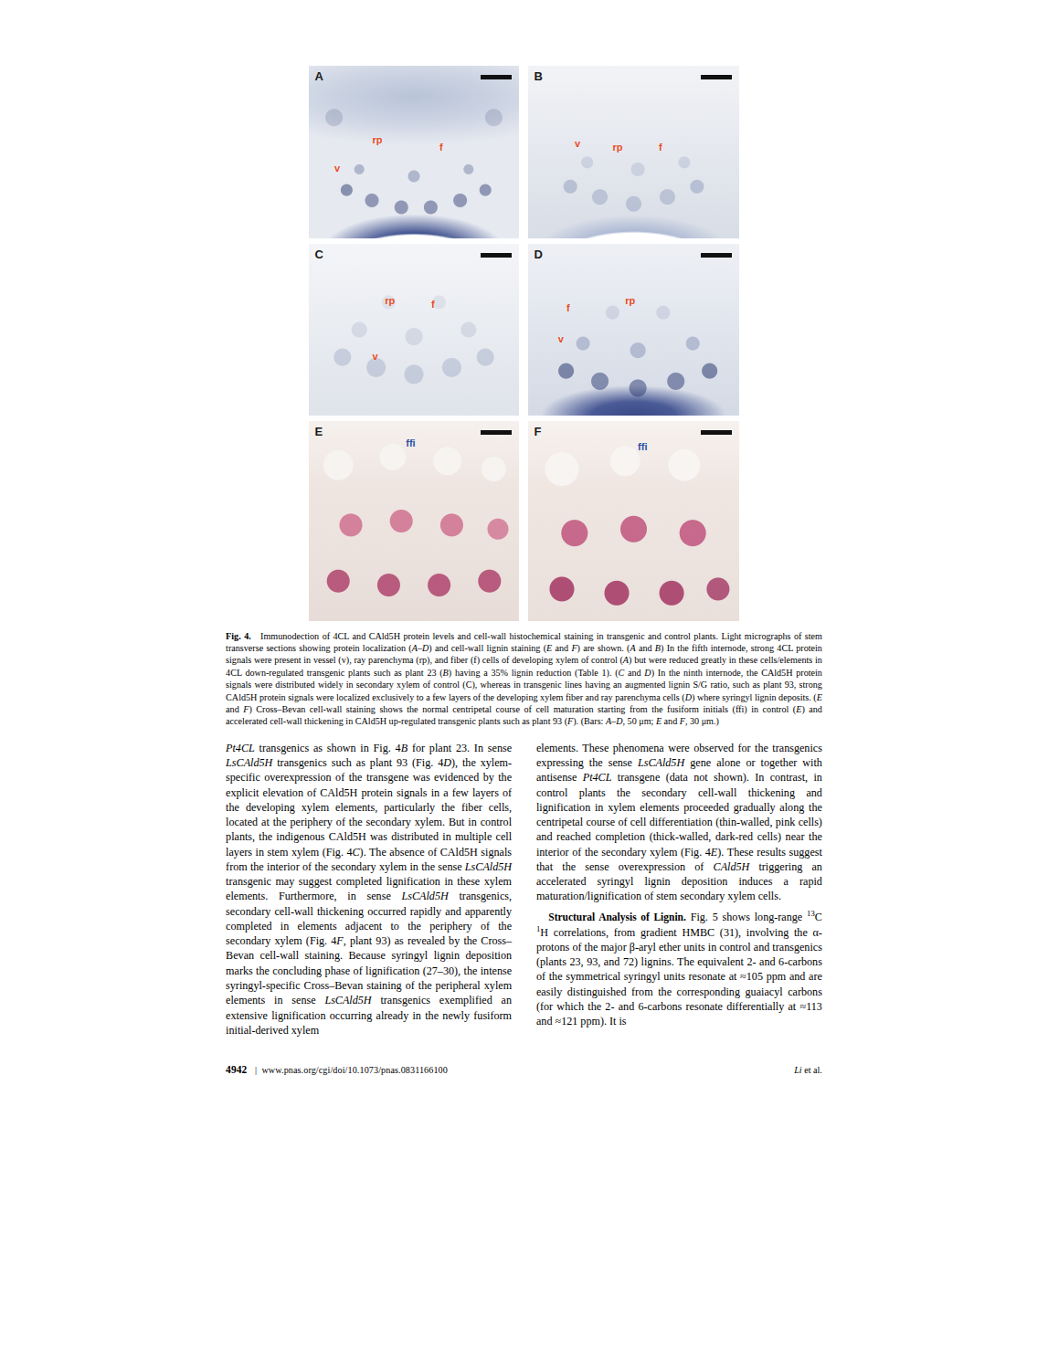A rp f v
B v rp f
C rp f v
D f rp v
E ffi
F ffi
Fig. 4. Immunodection of 4CL and CAld5H protein levels and cell-wall histochemical staining in transgenic and control plants. Light micrographs of stem transverse sections showing protein localization (A–D) and cell-wall lignin staining (E and F) are shown. (A and B) In the fifth internode, strong 4CL protein signals were present in vessel (v), ray parenchyma (rp), and fiber (f) cells of developing xylem of control (A) but were reduced greatly in these cells/elements in 4CL down-regulated transgenic plants such as plant 23 (B) having a 35% lignin reduction (Table 1). (C and D) In the ninth internode, the CAld5H protein signals were distributed widely in secondary xylem of control (C), whereas in transgenic lines having an augmented lignin S/G ratio, such as plant 93, strong CAld5H protein signals were localized exclusively to a few layers of the developing xylem fiber and ray parenchyma cells (D) where syringyl lignin deposits. (E and F) Cross–Bevan cell-wall staining shows the normal centripetal course of cell maturation starting from the fusiform initials (ffi) in control (E) and accelerated cell-wall thickening in CAld5H up-regulated transgenic plants such as plant 93 (F). (Bars: A–D, 50 μm; E and F, 30 μm.)
Pt4CL transgenics as shown in Fig. 4B for plant 23. In sense LsCAld5H transgenics such as plant 93 (Fig. 4D), the xylem-specific overexpression of the transgene was evidenced by the explicit elevation of CAld5H protein signals in a few layers of the developing xylem elements, particularly the fiber cells, located at the periphery of the secondary xylem. But in control plants, the indigenous CAld5H was distributed in multiple cell layers in stem xylem (Fig. 4C). The absence of CAld5H signals from the interior of the secondary xylem in the sense LsCAld5H transgenic may suggest completed lignification in these xylem elements. Furthermore, in sense LsCAld5H transgenics, secondary cell-wall thickening occurred rapidly and apparently completed in elements adjacent to the periphery of the secondary xylem (Fig. 4F, plant 93) as revealed by the Cross–Bevan cell-wall staining. Because syringyl lignin deposition marks the concluding phase of lignification (27–30), the intense syringyl-specific Cross–Bevan staining of the peripheral xylem elements in sense LsCAld5H transgenics exemplified an extensive lignification occurring already in the newly fusiform initial-derived xylem
elements. These phenomena were observed for the transgenics expressing the sense LsCAld5H gene alone or together with antisense Pt4CL transgene (data not shown). In contrast, in control plants the secondary cell-wall thickening and lignification in xylem elements proceeded gradually along the centripetal course of cell differentiation (thin-walled, pink cells) and reached completion (thick-walled, dark-red cells) near the interior of the secondary xylem (Fig. 4E). These results suggest that the sense overexpression of CAld5H triggering an accelerated syringyl lignin deposition induces a rapid maturation/lignification of stem secondary xylem cells.
Structural Analysis of Lignin. Fig. 5 shows long-range 13C 1H correlations, from gradient HMBC (31), involving the α-protons of the major β-aryl ether units in control and transgenics (plants 23, 93, and 72) lignins. The equivalent 2- and 6-carbons of the symmetrical syringyl units resonate at ≈105 ppm and are easily distinguished from the corresponding guaiacyl carbons (for which the 2- and 6-carbons resonate differentially at ≈113 and ≈121 ppm). It is
4942 | www.pnas.org/cgi/doi/10.1073/pnas.0831166100
Li et al.